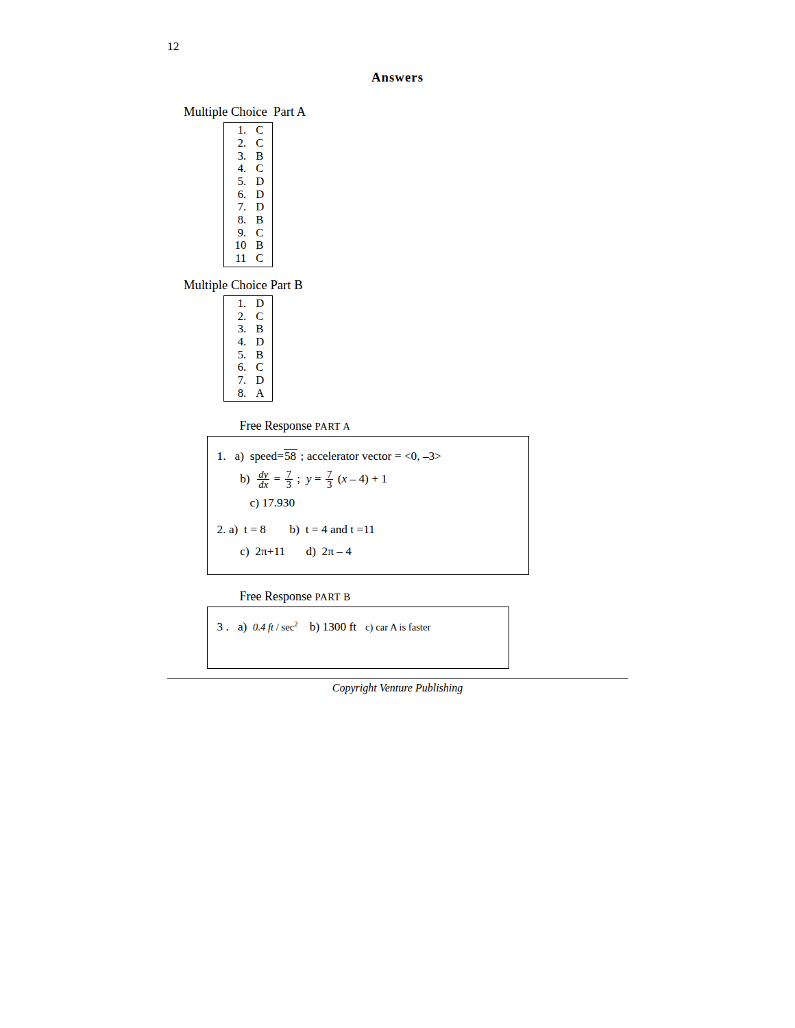12
Answers
Multiple Choice Part A
| 1. | C |
| 2. | C |
| 3. | B |
| 4. | C |
| 5. | D |
| 6. | D |
| 7. | D |
| 8. | B |
| 9. | C |
| 10 | B |
| 11 | C |
Multiple Choice Part B
| 1. | D |
| 2. | C |
| 3. | B |
| 4. | D |
| 5. | B |
| 6. | C |
| 7. | D |
| 8. | A |
Free Response PART A
1. a) speed=58 ; accelerator vector = <0, –3>
b) dy dx = 73 ; y = 73 (x – 4) + 1
c) 17.930
2. a) t = 8 b) t = 4 and t =11
c) 2π+11 d) 2π – 4
Free Response PART B
3 . a) 0.4 ft / sec2 b) 1300 ft c) car A is faster
Copyright Venture Publishing